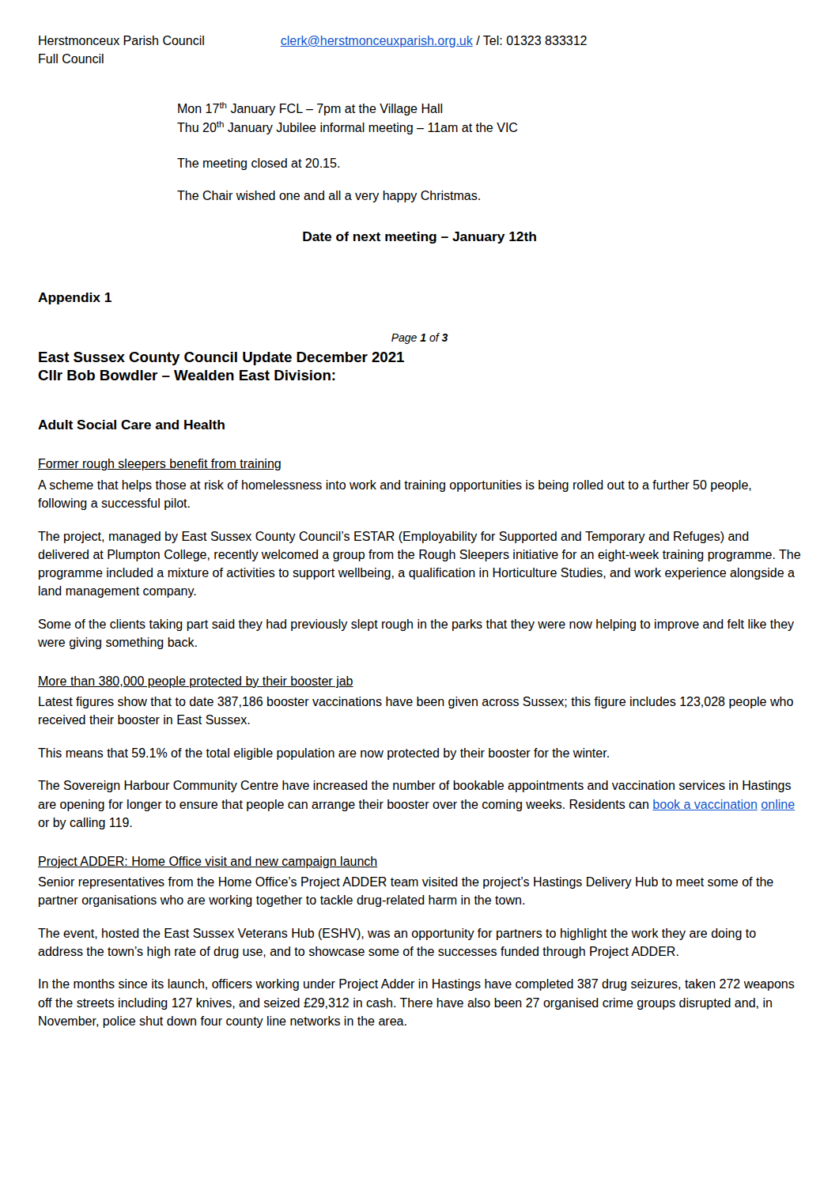Herstmonceux Parish Council
Full Council
clerk@herstmonceuxparish.org.uk / Tel: 01323 833312
Mon 17th January FCL – 7pm at the Village Hall
Thu 20th January Jubilee informal meeting – 11am at the VIC
The meeting closed at 20.15.
The Chair wished one and all a very happy Christmas.
Date of next meeting – January 12th
Appendix 1
Page 1 of 3
East Sussex County Council Update December 2021 Cllr Bob Bowdler – Wealden East Division:
Adult Social Care and Health
Former rough sleepers benefit from training
A scheme that helps those at risk of homelessness into work and training opportunities is being rolled out to a further 50 people, following a successful pilot.
The project, managed by East Sussex County Council’s ESTAR (Employability for Supported and Temporary and Refuges) and delivered at Plumpton College, recently welcomed a group from the Rough Sleepers initiative for an eight-week training programme. The programme included a mixture of activities to support wellbeing, a qualification in Horticulture Studies, and work experience alongside a land management company.
Some of the clients taking part said they had previously slept rough in the parks that they were now helping to improve and felt like they were giving something back.
More than 380,000 people protected by their booster jab
Latest figures show that to date 387,186 booster vaccinations have been given across Sussex; this figure includes 123,028 people who received their booster in East Sussex.
This means that 59.1% of the total eligible population are now protected by their booster for the winter.
The Sovereign Harbour Community Centre have increased the number of bookable appointments and vaccination services in Hastings are opening for longer to ensure that people can arrange their booster over the coming weeks. Residents can book a vaccination online or by calling 119.
Project ADDER: Home Office visit and new campaign launch
Senior representatives from the Home Office’s Project ADDER team visited the project’s Hastings Delivery Hub to meet some of the partner organisations who are working together to tackle drug-related harm in the town.
The event, hosted the East Sussex Veterans Hub (ESHV), was an opportunity for partners to highlight the work they are doing to address the town’s high rate of drug use, and to showcase some of the successes funded through Project ADDER.
In the months since its launch, officers working under Project Adder in Hastings have completed 387 drug seizures, taken 272 weapons off the streets including 127 knives, and seized £29,312 in cash. There have also been 27 organised crime groups disrupted and, in November, police shut down four county line networks in the area.